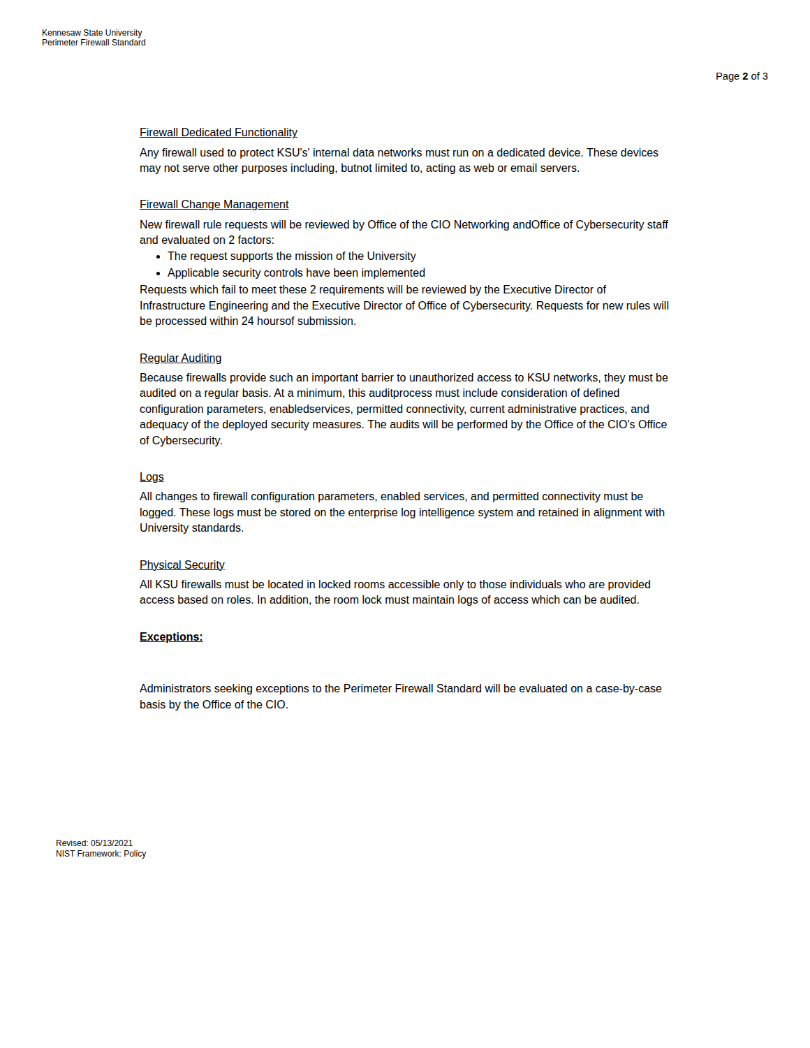Kennesaw State University
Perimeter Firewall Standard
Page 2 of 3
Firewall Dedicated Functionality
Any firewall used to protect KSU's' internal data networks must run on a dedicated device. These devices may not serve other purposes including, butnot limited to, acting as web or email servers.
Firewall Change Management
New firewall rule requests will be reviewed by Office of the CIO Networking andOffice of Cybersecurity staff and evaluated on 2 factors:
The request supports the mission of the University
Applicable security controls have been implemented
Requests which fail to meet these 2 requirements will be reviewed by the Executive Director of Infrastructure Engineering and the Executive Director of Office of Cybersecurity. Requests for new rules will be processed within 24 hoursof submission.
Regular Auditing
Because firewalls provide such an important barrier to unauthorized access to KSU networks, they must be audited on a regular basis. At a minimum, this auditprocess must include consideration of defined configuration parameters, enabledservices, permitted connectivity, current administrative practices, and adequacy of the deployed security measures. The audits will be performed by the Office of the CIO's Office of Cybersecurity.
Logs
All changes to firewall configuration parameters, enabled services, and permitted connectivity must be logged. These logs must be stored on the enterprise log intelligence system and retained in alignment with University standards.
Physical Security
All KSU firewalls must be located in locked rooms accessible only to those individuals who are provided access based on roles. In addition, the room lock must maintain logs of access which can be audited.
Exceptions:
Administrators seeking exceptions to the Perimeter Firewall Standard will be evaluated on a case-by-case basis by the Office of the CIO.
Revised: 05/13/2021
NIST Framework: Policy